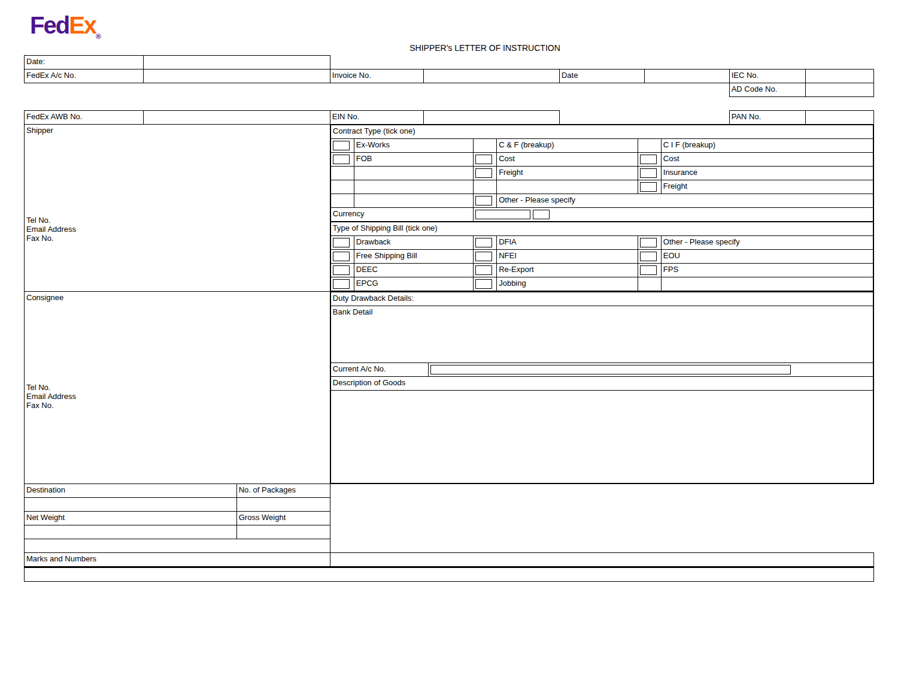Fed Ex®
SHIPPER's LETTER OF INSTRUCTION
| Date: | | |
| FedEx A/c No. | | Invoice No. | | Date | | IEC No. | |
| | | | | | | AD Code No. | |
| FedEx AWB No. | | EIN No. | | | PAN No. | |
| Shipper Tel No. Email Address Fax No. | / Contract Type (tick one) / / / Ex-Works / / C & F (breakup) / / C I F (breakup) / / / FOB / / Cost / / Cost / / / / / Freight / / Insurance / / / / / / / Freight / / / / / Other - Please specify / / Currency / / / Type of Shipping Bill (tick one) / / / Drawback / / DFIA / / Other - Please specify / / / Free Shipping Bill / / NFEI / / EOU / / / DEEC / / Re-Export / / FPS / / / EPCG / / Jobbing / / / |
| Consignee Tel No. Email Address Fax No. | / Duty Drawback Details: / / Bank Detail / / Current A/c No. / / / Description of Goods / |
| Destination | No. of Packages | |
| Net Weight | Gross Weight |
| Marks and Numbers | |